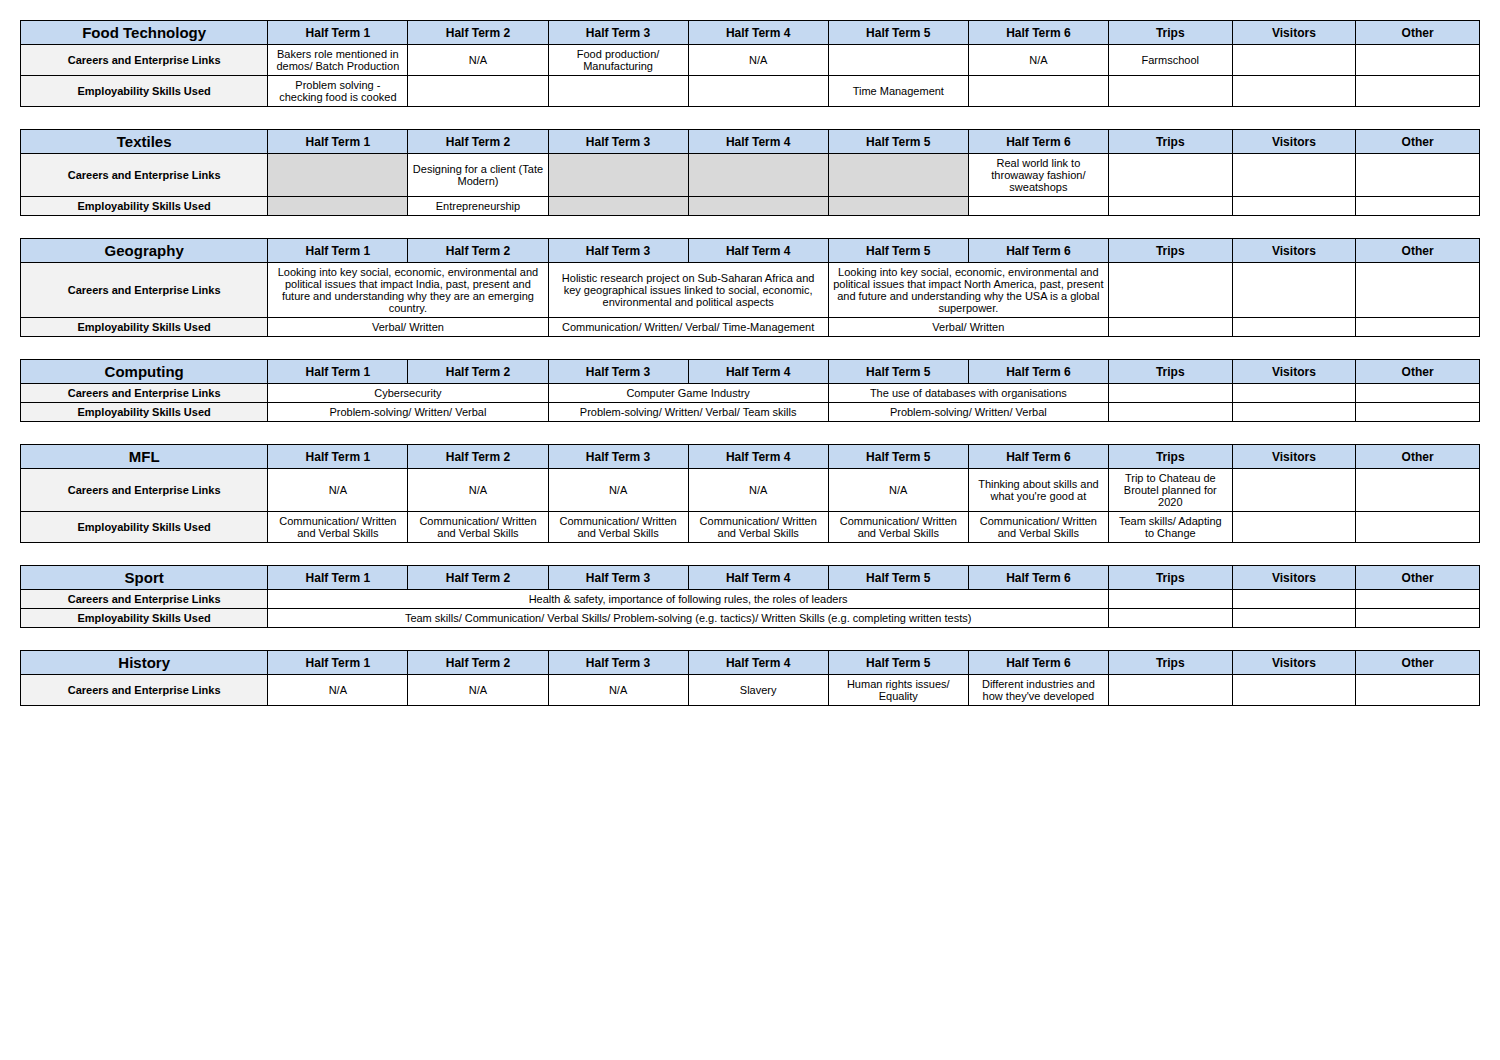| Food Technology | Half Term 1 | Half Term 2 | Half Term 3 | Half Term 4 | Half Term 5 | Half Term 6 | Trips | Visitors | Other |
| --- | --- | --- | --- | --- | --- | --- | --- | --- | --- |
| Careers and Enterprise Links | Bakers role mentioned in demos/ Batch Production | N/A | Food production/ Manufacturing | N/A | | N/A | Farmschool | | |
| Employability Skills Used | Problem solving - checking food is cooked | | | | Time Management | | | | |
| Textiles | Half Term 1 | Half Term 2 | Half Term 3 | Half Term 4 | Half Term 5 | Half Term 6 | Trips | Visitors | Other |
| --- | --- | --- | --- | --- | --- | --- | --- | --- | --- |
| Careers and Enterprise Links | | Designing for a client (Tate Modern) | | | | Real world link to throwaway fashion/ sweatshops | | | |
| Employability Skills Used | | Entrepreneurship | | | | | | | |
| Geography | Half Term 1 | Half Term 2 | Half Term 3 | Half Term 4 | Half Term 5 | Half Term 6 | Trips | Visitors | Other |
| --- | --- | --- | --- | --- | --- | --- | --- | --- | --- |
| Careers and Enterprise Links | Looking into key social, economic, environmental and political issues that impact India, past, present and future and understanding why they are an emerging country. | Holistic research project on Sub-Saharan Africa and key geographical issues linked to social, economic, environmental and political aspects | Looking into key social, economic, environmental and political issues that impact North America, past, present and future and understanding why the USA is a global superpower. | | | |
| Employability Skills Used | Verbal/ Written | Communication/ Written/ Verbal/ Time-Management | Verbal/ Written | | | |
| Computing | Half Term 1 | Half Term 2 | Half Term 3 | Half Term 4 | Half Term 5 | Half Term 6 | Trips | Visitors | Other |
| --- | --- | --- | --- | --- | --- | --- | --- | --- | --- |
| Careers and Enterprise Links | Cybersecurity | Computer Game Industry | The use of databases with organisations | | | |
| Employability Skills Used | Problem-solving/ Written/ Verbal | Problem-solving/ Written/ Verbal/ Team skills | Problem-solving/ Written/ Verbal | | | |
| MFL | Half Term 1 | Half Term 2 | Half Term 3 | Half Term 4 | Half Term 5 | Half Term 6 | Trips | Visitors | Other |
| --- | --- | --- | --- | --- | --- | --- | --- | --- | --- |
| Careers and Enterprise Links | N/A | N/A | N/A | N/A | N/A | Thinking about skills and what you're good at | Trip to Chateau de Broutel planned for 2020 | | |
| Employability Skills Used | Communication/ Written and Verbal Skills | Communication/ Written and Verbal Skills | Communication/ Written and Verbal Skills | Communication/ Written and Verbal Skills | Communication/ Written and Verbal Skills | Communication/ Written and Verbal Skills | Team skills/ Adapting to Change | | |
| Sport | Half Term 1 | Half Term 2 | Half Term 3 | Half Term 4 | Half Term 5 | Half Term 6 | Trips | Visitors | Other |
| --- | --- | --- | --- | --- | --- | --- | --- | --- | --- |
| Careers and Enterprise Links | Health & safety, importance of following rules, the roles of leaders | | | |
| Employability Skills Used | Team skills/ Communication/ Verbal Skills/ Problem-solving (e.g. tactics)/ Written Skills (e.g. completing written tests) | | | |
| History | Half Term 1 | Half Term 2 | Half Term 3 | Half Term 4 | Half Term 5 | Half Term 6 | Trips | Visitors | Other |
| --- | --- | --- | --- | --- | --- | --- | --- | --- | --- |
| Careers and Enterprise Links | N/A | N/A | N/A | Slavery | Human rights issues/ Equality | Different industries and how they've developed | | | |